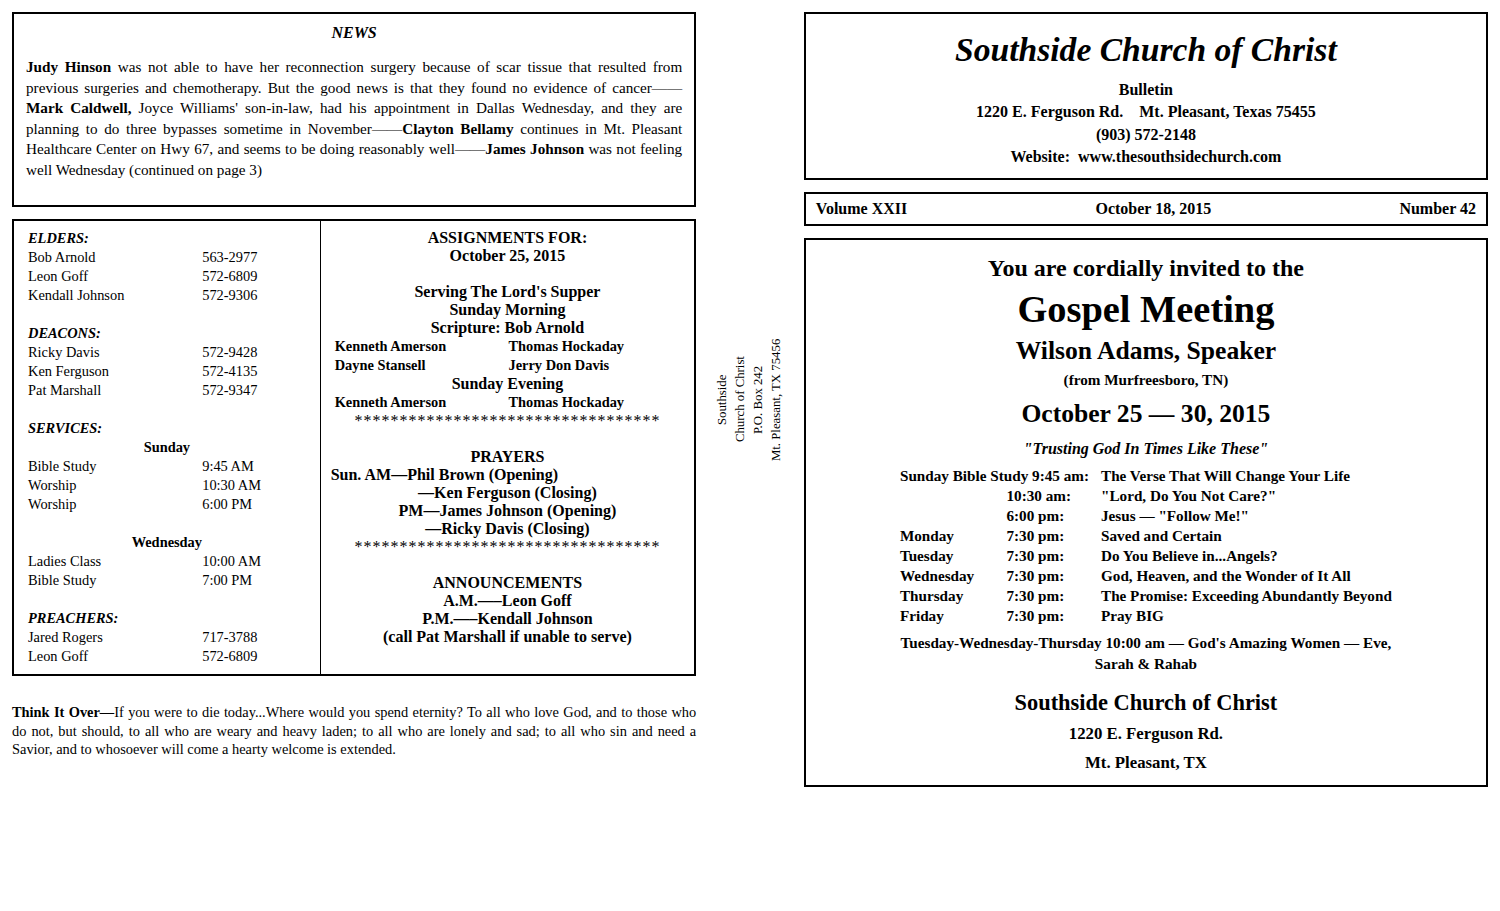NEWS
Judy Hinson was not able to have her reconnection surgery because of scar tissue that resulted from previous surgeries and chemotherapy. But the good news is that they found no evidence of cancer——Mark Caldwell, Joyce Williams' son-in-law, had his appointment in Dallas Wednesday, and they are planning to do three bypasses sometime in November——Clayton Bellamy continues in Mt. Pleasant Healthcare Center on Hwy 67, and seems to be doing reasonably well——James Johnson was not feeling well Wednesday (continued on page 3)
| ELDERS: |
| Bob Arnold | 563-2977 |
| Leon Goff | 572-6809 |
| Kendall Johnson | 572-9306 |
| DEACONS: |
| Ricky Davis | 572-9428 |
| Ken Ferguson | 572-4135 |
| Pat Marshall | 572-9347 |
| SERVICES: |
| Sunday |
| Bible Study | 9:45 AM |
| Worship | 10:30 AM |
| Worship | 6:00 PM |
| Wednesday |
| Ladies Class | 10:00 AM |
| Bible Study | 7:00 PM |
| PREACHERS: |
| Jared Rogers | 717-3788 |
| Leon Goff | 572-6809 |
ASSIGNMENTS FOR:
October 25, 2015
Serving The Lord's Supper
Sunday Morning
Scripture: Bob Arnold
| Kenneth Amerson | Thomas Hockaday |
| Dayne Stansell | Jerry Don Davis |
Sunday Evening
| Kenneth Amerson | Thomas Hockaday |
**********************************
PRAYERS
Sun. AM—Phil Brown (Opening)
—Ken Ferguson (Closing)
PM—James Johnson (Opening)
—Ricky Davis (Closing)
**********************************
ANNOUNCEMENTS
A.M.—–Leon Goff
P.M.—–Kendall Johnson
(call Pat Marshall if unable to serve)
Think It Over—If you were to die today...Where would you spend eternity? To all who love God, and to those who do not, but should, to all who are weary and heavy laden; to all who are lonely and sad; to all who sin and need a Savior, and to whosoever will come a hearty welcome is extended.
Southside
Church of Christ
P.O. Box 242
Mt. Pleasant, TX 75456
Southside Church of Christ
Bulletin
1220 E. Ferguson Rd. Mt. Pleasant, Texas 75455
(903) 572-2148
Website: www.thesouthsidechurch.com
Volume XXII October 18, 2015 Number 42
You are cordially invited to the
Gospel Meeting
Wilson Adams, Speaker
(from Murfreesboro, TN)
October 25 — 30, 2015
"Trusting God In Times Like These"
| Sunday Bible Study 9:45 am: | The Verse That Will Change Your Life |
| | 10:30 am: | "Lord, Do You Not Care?" |
| | 6:00 pm: | Jesus — "Follow Me!" |
| Monday | 7:30 pm: | Saved and Certain |
| Tuesday | 7:30 pm: | Do You Believe in...Angels? |
| Wednesday | 7:30 pm: | God, Heaven, and the Wonder of It All |
| Thursday | 7:30 pm: | The Promise: Exceeding Abundantly Beyond |
| Friday | 7:30 pm: | Pray BIG |
Tuesday-Wednesday-Thursday 10:00 am — God's Amazing Women — Eve,
Sarah & Rahab
Southside Church of Christ
1220 E. Ferguson Rd.
Mt. Pleasant, TX